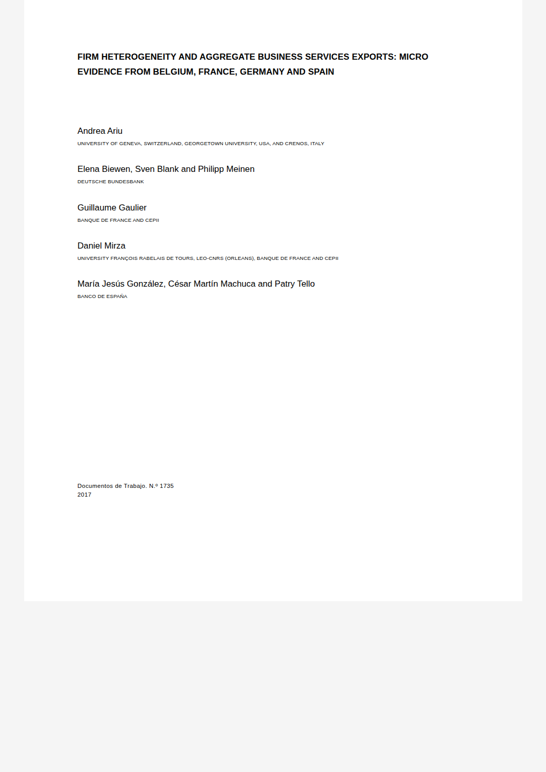Firm heterogeneity and aggregate business services exports: micro evidence from Belgium, France, Germany and Spain
Andrea Ariu
University of Geneva, Switzerland, Georgetown University, USA, and CRENoS, Italy
Elena Biewen, Sven Blank and Philipp Meinen
Deutsche Bundesbank
Guillaume Gaulier
Banque de France and CEPII
Daniel Mirza
University François Rabelais de Tours, LEO-CNRS (Orleans), Banque de France and CEPII
María Jesús González, César Martín Machuca and Patry Tello
Banco de España
Documentos de Trabajo. N.º 1735 2017